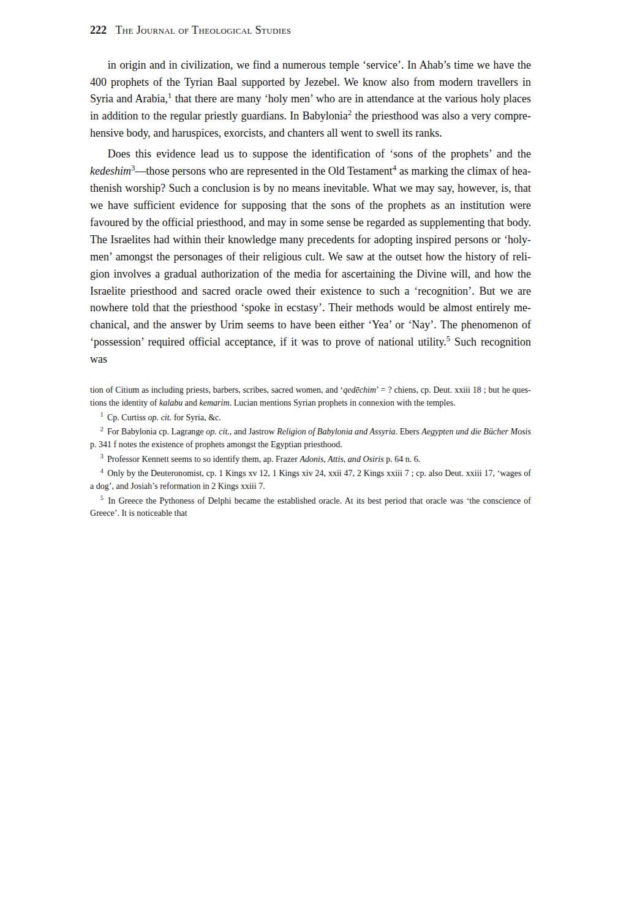222 The Journal of Theological Studies
in origin and in civilization, we find a numerous temple ‘service’. In Ahab’s time we have the 400 prophets of the Tyrian Baal supported by Jezebel. We know also from modern travellers in Syria and Arabia,1 that there are many ‘holy men’ who are in attendance at the various holy places in addition to the regular priestly guardians. In Babylonia2 the priesthood was also a very comprehensive body, and haruspices, exorcists, and chanters all went to swell its ranks.
Does this evidence lead us to suppose the identification of ‘sons of the prophets’ and the kedeshim3—those persons who are represented in the Old Testament4 as marking the climax of heathenish worship? Such a conclusion is by no means inevitable. What we may say, however, is, that we have sufficient evidence for supposing that the sons of the prophets as an institution were favoured by the official priesthood, and may in some sense be regarded as supplementing that body. The Israelites had within their knowledge many precedents for adopting inspired persons or ‘holy-men’ amongst the personages of their religious cult. We saw at the outset how the history of religion involves a gradual authorization of the media for ascertaining the Divine will, and how the Israelite priesthood and sacred oracle owed their existence to such a ‘recognition’. But we are nowhere told that the priesthood ‘spoke in ecstasy’. Their methods would be almost entirely mechanical, and the answer by Urim seems to have been either ‘Yea’ or ‘Nay’. The phenomenon of ‘possession’ required official acceptance, if it was to prove of national utility.5 Such recognition was
tion of Citium as including priests, barbers, scribes, sacred women, and ‘qedēchim’ = ? chiens, cp. Deut. xxiii 18 ; but he questions the identity of kalabu and kemarim. Lucian mentions Syrian prophets in connexion with the temples.
1 Cp. Curtiss op. cit. for Syria, &c.
2 For Babylonia cp. Lagrange op. cit., and Jastrow Religion of Babylonia and Assyria. Ebers Aegypten und die Bücher Mosis p. 341 f notes the existence of prophets amongst the Egyptian priesthood.
3 Professor Kennett seems to so identify them, ap. Frazer Adonis, Attis, and Osiris p. 64 n. 6.
4 Only by the Deuteronomist, cp. 1 Kings xv 12, 1 Kings xiv 24, xxii 47, 2 Kings xxiii 7 ; cp. also Deut. xxiii 17, ‘wages of a dog’, and Josiah’s reformation in 2 Kings xxiii 7.
5 In Greece the Pythoness of Delphi became the established oracle. At its best period that oracle was ‘the conscience of Greece’. It is noticeable that